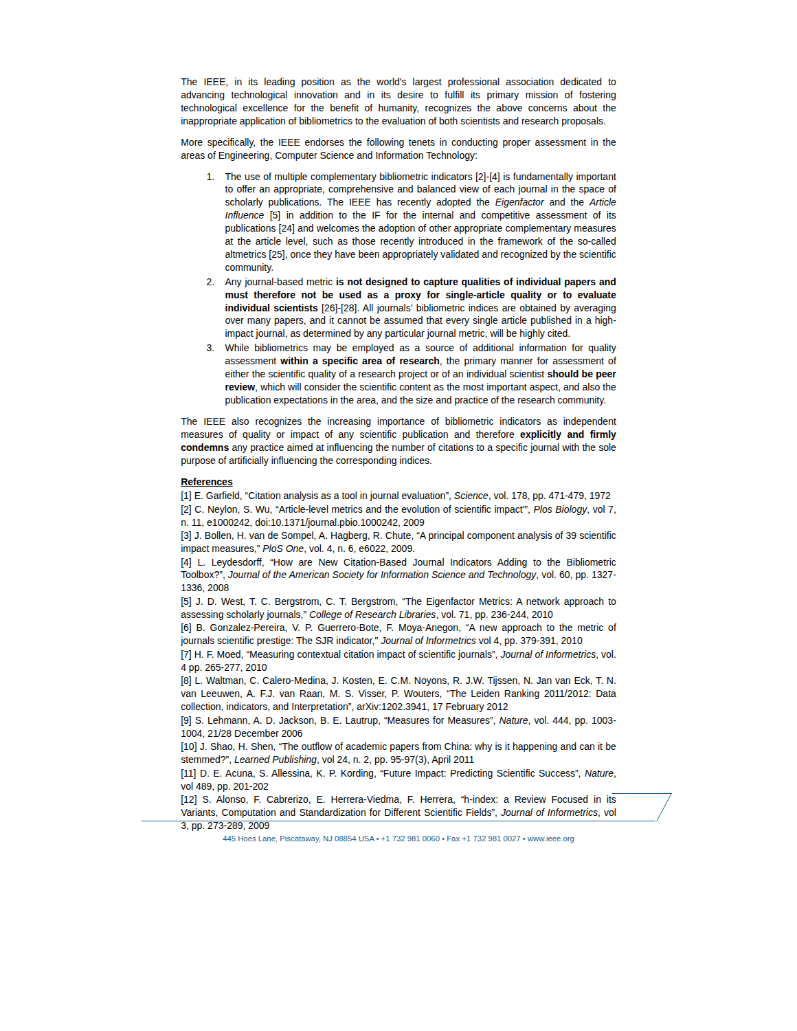The IEEE, in its leading position as the world's largest professional association dedicated to advancing technological innovation and in its desire to fulfill its primary mission of fostering technological excellence for the benefit of humanity, recognizes the above concerns about the inappropriate application of bibliometrics to the evaluation of both scientists and research proposals.
More specifically, the IEEE endorses the following tenets in conducting proper assessment in the areas of Engineering, Computer Science and Information Technology:
The use of multiple complementary bibliometric indicators [2]-[4] is fundamentally important to offer an appropriate, comprehensive and balanced view of each journal in the space of scholarly publications. The IEEE has recently adopted the Eigenfactor and the Article Influence [5] in addition to the IF for the internal and competitive assessment of its publications [24] and welcomes the adoption of other appropriate complementary measures at the article level, such as those recently introduced in the framework of the so-called altmetrics [25], once they have been appropriately validated and recognized by the scientific community.
Any journal-based metric is not designed to capture qualities of individual papers and must therefore not be used as a proxy for single-article quality or to evaluate individual scientists [26]-[28]. All journals’ bibliometric indices are obtained by averaging over many papers, and it cannot be assumed that every single article published in a high-impact journal, as determined by any particular journal metric, will be highly cited.
While bibliometrics may be employed as a source of additional information for quality assessment within a specific area of research, the primary manner for assessment of either the scientific quality of a research project or of an individual scientist should be peer review, which will consider the scientific content as the most important aspect, and also the publication expectations in the area, and the size and practice of the research community.
The IEEE also recognizes the increasing importance of bibliometric indicators as independent measures of quality or impact of any scientific publication and therefore explicitly and firmly condemns any practice aimed at influencing the number of citations to a specific journal with the sole purpose of artificially influencing the corresponding indices.
References
[1] E. Garfield, “Citation analysis as a tool in journal evaluation”, Science, vol. 178, pp. 471-479, 1972
[2] C. Neylon, S. Wu, “Article-level metrics and the evolution of scientific impact'”, Plos Biology, vol 7, n. 11, e1000242, doi:10.1371/journal.pbio.1000242, 2009
[3] J. Bollen, H. van de Sompel, A. Hagberg, R. Chute, “A principal component analysis of 39 scientific impact measures,” PloS One, vol. 4, n. 6, e6022, 2009.
[4] L. Leydesdorff, “How are New Citation-Based Journal Indicators Adding to the Bibliometric Toolbox?”, Journal of the American Society for Information Science and Technology, vol. 60, pp. 1327-1336, 2008
[5] J. D. West, T. C. Bergstrom, C. T. Bergstrom, “The Eigenfactor Metrics: A network approach to assessing scholarly journals,” College of Research Libraries, vol. 71, pp. 236-244, 2010
[6] B. Gonzalez-Pereira, V. P. Guerrero-Bote, F. Moya-Anegon, “A new approach to the metric of journals scientific prestige: The SJR indicator," Journal of Informetrics vol 4, pp. 379-391, 2010
[7] H. F. Moed, “Measuring contextual citation impact of scientific journals”, Journal of Informetrics, vol. 4 pp. 265-277, 2010
[8] L. Waltman, C. Calero-Medina, J. Kosten, E. C.M. Noyons, R. J.W. Tijssen, N. Jan van Eck, T. N. van Leeuwen, A. F.J. van Raan, M. S. Visser, P. Wouters, “The Leiden Ranking 2011/2012: Data collection, indicators, and Interpretation”, arXiv:1202.3941, 17 February 2012
[9] S. Lehmann, A. D. Jackson, B. E. Lautrup, “Measures for Measures”, Nature, vol. 444, pp. 1003-1004, 21/28 December 2006
[10] J. Shao, H. Shen, “The outflow of academic papers from China: why is it happening and can it be stemmed?”, Learned Publishing, vol 24, n. 2, pp. 95-97(3), April 2011
[11] D. E. Acuna, S. Allessina, K. P. Kording, “Future Impact: Predicting Scientific Success”, Nature, vol 489, pp. 201-202
[12] S. Alonso, F. Cabrerizo, E. Herrera-Viedma, F. Herrera, “h-index: a Review Focused in its Variants, Computation and Standardization for Different Scientific Fields”, Journal of Informetrics, vol 3, pp. 273-289, 2009
445 Hoes Lane, Piscataway, NJ 08854 USA • +1 732 981 0060 • Fax +1 732 981 0027 • www.ieee.org